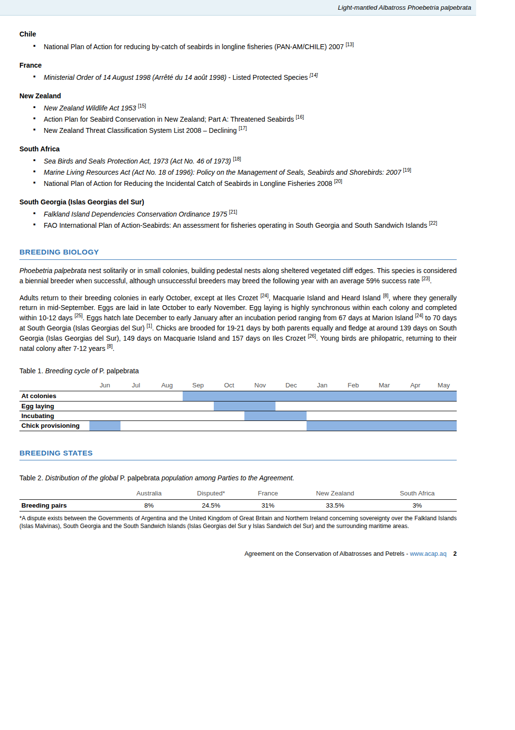Light-mantled Albatross Phoebetria palpebrata
Chile
National Plan of Action for reducing by-catch of seabirds in longline fisheries (PAN-AM/CHILE) 2007 [13]
France
Ministerial Order of 14 August 1998 (Arrêté du 14 août 1998) - Listed Protected Species [14]
New Zealand
New Zealand Wildlife Act 1953 [15]
Action Plan for Seabird Conservation in New Zealand; Part A: Threatened Seabirds [16]
New Zealand Threat Classification System List 2008 – Declining [17]
South Africa
Sea Birds and Seals Protection Act, 1973 (Act No. 46 of 1973) [18]
Marine Living Resources Act (Act No. 18 of 1996): Policy on the Management of Seals, Seabirds and Shorebirds: 2007 [19]
National Plan of Action for Reducing the Incidental Catch of Seabirds in Longline Fisheries 2008 [20]
South Georgia (Islas Georgias del Sur)
Falkland Island Dependencies Conservation Ordinance 1975 [21]
FAO International Plan of Action-Seabirds: An assessment for fisheries operating in South Georgia and South Sandwich Islands [22]
BREEDING BIOLOGY
Phoebetria palpebrata nest solitarily or in small colonies, building pedestal nests along sheltered vegetated cliff edges. This species is considered a biennial breeder when successful, although unsuccessful breeders may breed the following year with an average 59% success rate [23].
Adults return to their breeding colonies in early October, except at Iles Crozet [24], Macquarie Island and Heard Island [8], where they generally return in mid-September. Eggs are laid in late October to early November. Egg laying is highly synchronous within each colony and completed within 10-12 days [25]. Eggs hatch late December to early January after an incubation period ranging from 67 days at Marion Island [24] to 70 days at South Georgia (Islas Georgias del Sur) [1]. Chicks are brooded for 19-21 days by both parents equally and fledge at around 139 days on South Georgia (Islas Georgias del Sur), 149 days on Macquarie Island and 157 days on Iles Crozet [26]. Young birds are philopatric, returning to their natal colony after 7-12 years [8].
Table 1. Breeding cycle of P. palpebrata
| | Jun | Jul | Aug | Sep | Oct | Nov | Dec | Jan | Feb | Mar | Apr | May |
| --- | --- | --- | --- | --- | --- | --- | --- | --- | --- | --- | --- | --- |
| At colonies | | | | | | | | | | | | |
| Egg laying | | | | | | | | | | | | |
| Incubating | | | | | | | | | | | | |
| Chick provisioning | | | | | | | | | | | | |
BREEDING STATES
Table 2. Distribution of the global P. palpebrata population among Parties to the Agreement.
| | Australia | Disputed* | France | New Zealand | South Africa |
| --- | --- | --- | --- | --- | --- |
| Breeding pairs | 8% | 24.5% | 31% | 33.5% | 3% |
*A dispute exists between the Governments of Argentina and the United Kingdom of Great Britain and Northern Ireland concerning sovereignty over the Falkland Islands (Islas Malvinas), South Georgia and the South Sandwich Islands (Islas Georgias del Sur y Islas Sandwich del Sur) and the surrounding maritime areas.
Agreement on the Conservation of Albatrosses and Petrels - www.acap.aq 2